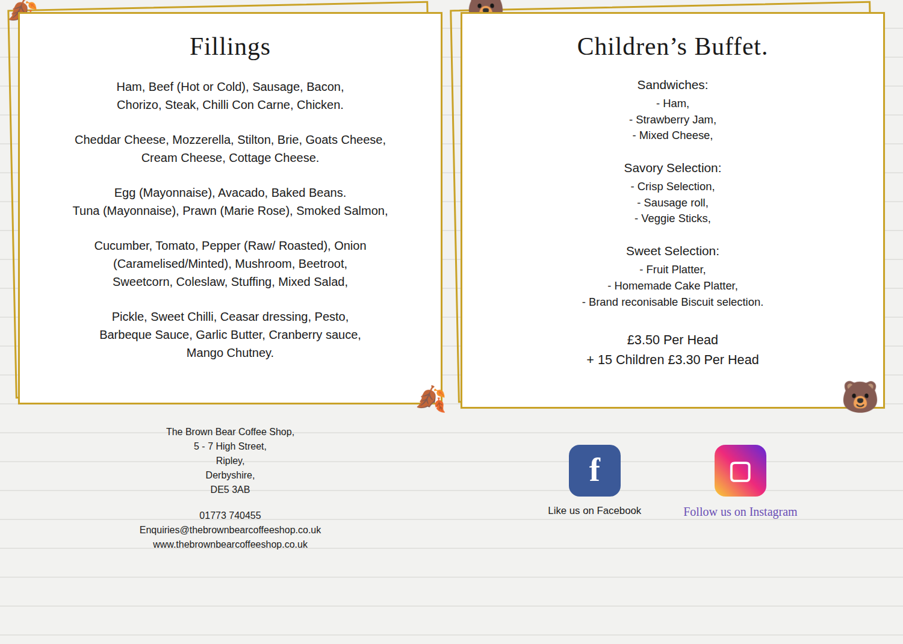🍂
Fillings
Ham, Beef (Hot or Cold), Sausage, Bacon,
Chorizo, Steak, Chilli Con Carne, Chicken.
Cheddar Cheese, Mozzerella, Stilton, Brie, Goats Cheese,
Cream Cheese, Cottage Cheese.
Egg (Mayonnaise), Avacado, Baked Beans.
Tuna (Mayonnaise), Prawn (Marie Rose), Smoked Salmon,
Cucumber, Tomato, Pepper (Raw/ Roasted), Onion
(Caramelised/Minted), Mushroom, Beetroot,
Sweetcorn, Coleslaw, Stuffing, Mixed Salad,
Pickle, Sweet Chilli, Ceasar dressing, Pesto,
Barbeque Sauce, Garlic Butter, Cranberry sauce,
Mango Chutney.
🍂
The Brown Bear Coffee Shop,
5 - 7 High Street,
Ripley,
Derbyshire,
DE5 3AB
01773 740455
Enquiries@thebrownbearcoffeeshop.co.uk
www.thebrownbearcoffeeshop.co.uk
🐻
Children’s Buffet.
Sandwiches:
Ham,
Strawberry Jam,
Mixed Cheese,
Savory Selection:
Crisp Selection,
Sausage roll,
Veggie Sticks,
Sweet Selection:
Fruit Platter,
Homemade Cake Platter,
Brand reconisable Biscuit selection.
£3.50 Per Head
+ 15 Children £3.30 Per Head
🐻
f
Like us on Facebook
▢
Follow us on Instagram